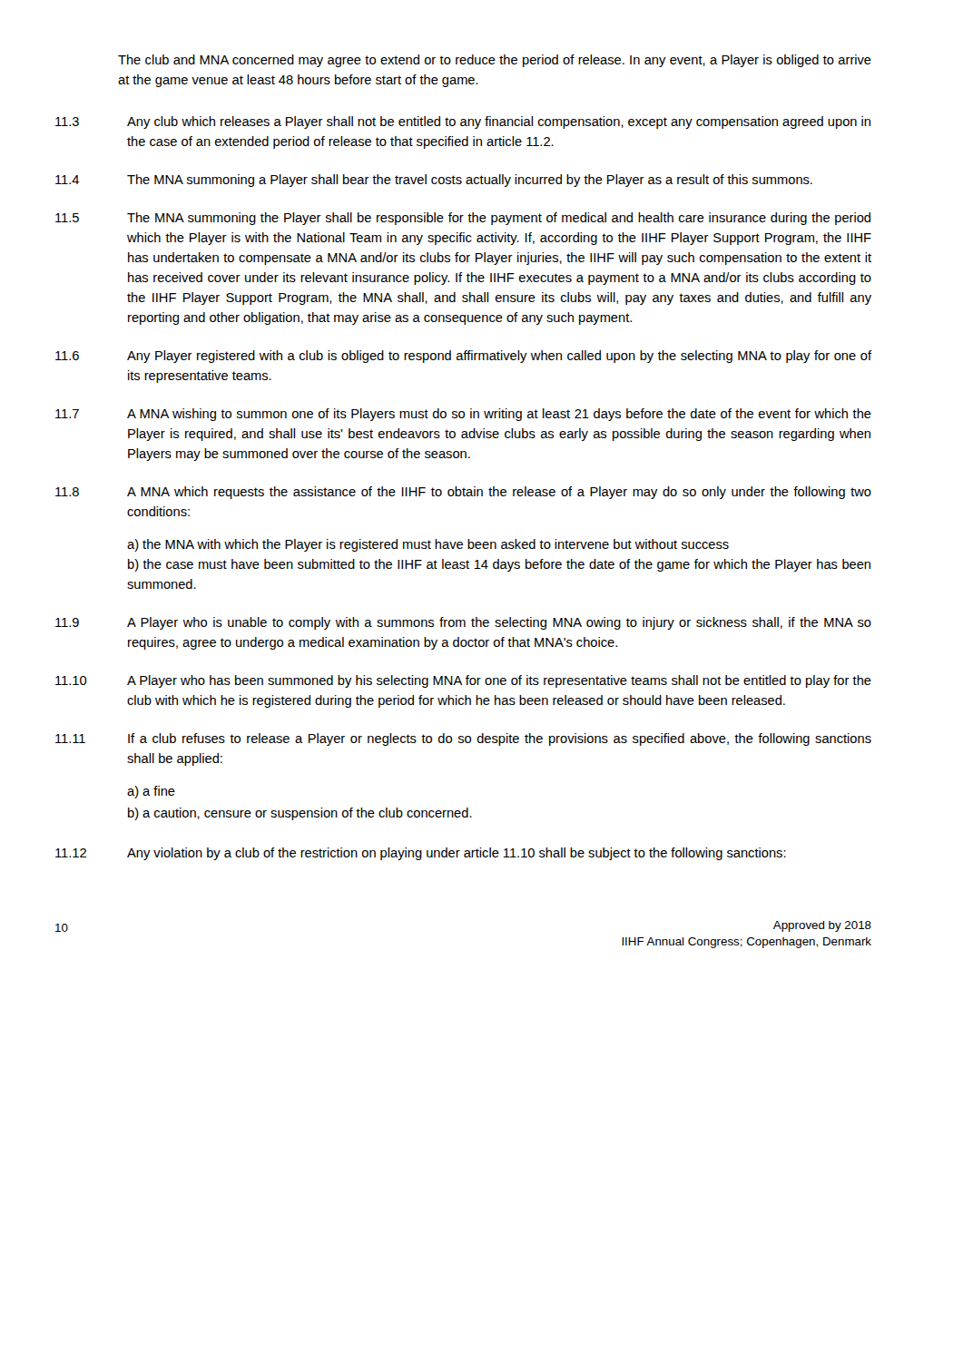The club and MNA concerned may agree to extend or to reduce the period of release. In any event, a Player is obliged to arrive at the game venue at least 48 hours before start of the game.
11.3
Any club which releases a Player shall not be entitled to any financial compensation, except any compensation agreed upon in the case of an extended period of release to that specified in article 11.2.
11.4
The MNA summoning a Player shall bear the travel costs actually incurred by the Player as a result of this summons.
11.5
The MNA summoning the Player shall be responsible for the payment of medical and health care insurance during the period which the Player is with the National Team in any specific activity. If, according to the IIHF Player Support Program, the IIHF has undertaken to compensate a MNA and/or its clubs for Player injuries, the IIHF will pay such compensation to the extent it has received cover under its relevant insurance policy. If the IIHF executes a payment to a MNA and/or its clubs according to the IIHF Player Support Program, the MNA shall, and shall ensure its clubs will, pay any taxes and duties, and fulfill any reporting and other obligation, that may arise as a consequence of any such payment.
11.6
Any Player registered with a club is obliged to respond affirmatively when called upon by the selecting MNA to play for one of its representative teams.
11.7
A MNA wishing to summon one of its Players must do so in writing at least 21 days before the date of the event for which the Player is required, and shall use its' best endeavors to advise clubs as early as possible during the season regarding when Players may be summoned over the course of the season.
11.8
A MNA which requests the assistance of the IIHF to obtain the release of a Player may do so only under the following two conditions:
a) the MNA with which the Player is registered must have been asked to intervene but without success
b) the case must have been submitted to the IIHF at least 14 days before the date of the game for which the Player has been summoned.
11.9
A Player who is unable to comply with a summons from the selecting MNA owing to injury or sickness shall, if the MNA so requires, agree to undergo a medical examination by a doctor of that MNA's choice.
11.10
A Player who has been summoned by his selecting MNA for one of its representative teams shall not be entitled to play for the club with which he is registered during the period for which he has been released or should have been released.
11.11
If a club refuses to release a Player or neglects to do so despite the provisions as specified above, the following sanctions shall be applied:
a) a fine
b) a caution, censure or suspension of the club concerned.
11.12
Any violation by a club of the restriction on playing under article 11.10 shall be subject to the following sanctions:
10
Approved by 2018
IIHF Annual Congress; Copenhagen, Denmark